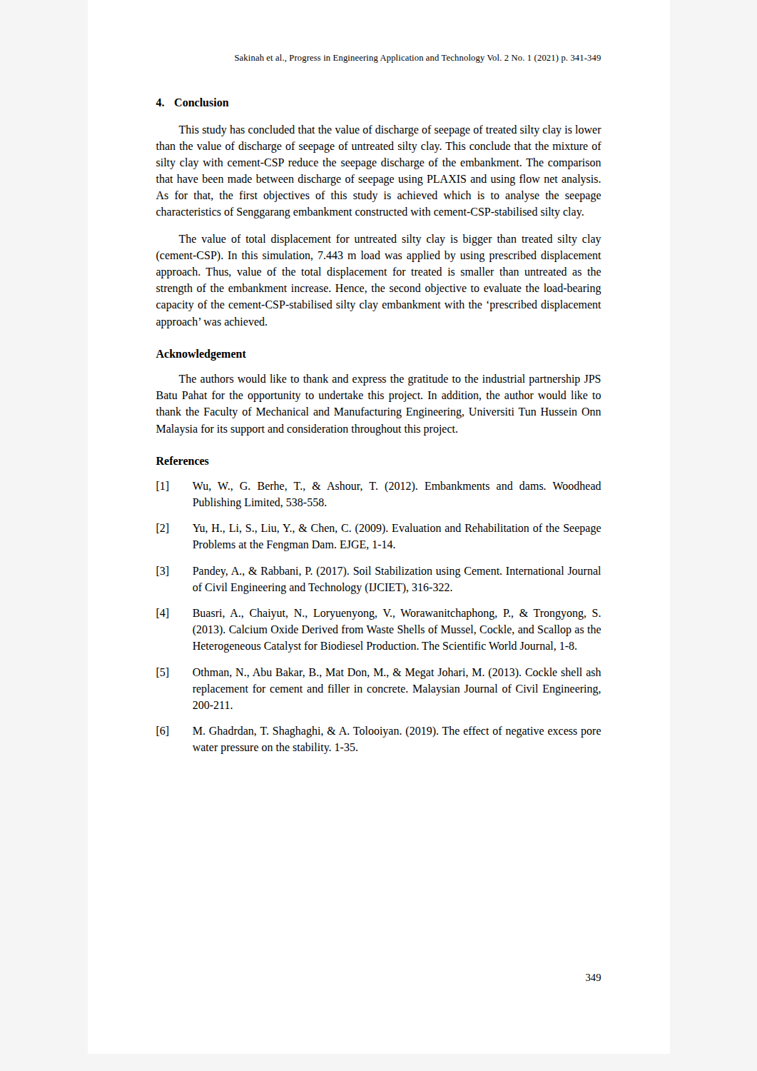Sakinah et al., Progress in Engineering Application and Technology Vol. 2 No. 1 (2021) p. 341-349
4. Conclusion
This study has concluded that the value of discharge of seepage of treated silty clay is lower than the value of discharge of seepage of untreated silty clay. This conclude that the mixture of silty clay with cement-CSP reduce the seepage discharge of the embankment. The comparison that have been made between discharge of seepage using PLAXIS and using flow net analysis. As for that, the first objectives of this study is achieved which is to analyse the seepage characteristics of Senggarang embankment constructed with cement-CSP-stabilised silty clay.
The value of total displacement for untreated silty clay is bigger than treated silty clay (cement-CSP). In this simulation, 7.443 m load was applied by using prescribed displacement approach. Thus, value of the total displacement for treated is smaller than untreated as the strength of the embankment increase. Hence, the second objective to evaluate the load-bearing capacity of the cement-CSP-stabilised silty clay embankment with the ‘prescribed displacement approach’ was achieved.
Acknowledgement
The authors would like to thank and express the gratitude to the industrial partnership JPS Batu Pahat for the opportunity to undertake this project. In addition, the author would like to thank the Faculty of Mechanical and Manufacturing Engineering, Universiti Tun Hussein Onn Malaysia for its support and consideration throughout this project.
References
[1] Wu, W., G. Berhe, T., & Ashour, T. (2012). Embankments and dams. Woodhead Publishing Limited, 538-558.
[2] Yu, H., Li, S., Liu, Y., & Chen, C. (2009). Evaluation and Rehabilitation of the Seepage Problems at the Fengman Dam. EJGE, 1-14.
[3] Pandey, A., & Rabbani, P. (2017). Soil Stabilization using Cement. International Journal of Civil Engineering and Technology (IJCIET), 316-322.
[4] Buasri, A., Chaiyut, N., Loryuenyong, V., Worawanitchaphong, P., & Trongyong, S. (2013). Calcium Oxide Derived from Waste Shells of Mussel, Cockle, and Scallop as the Heterogeneous Catalyst for Biodiesel Production. The Scientific World Journal, 1-8.
[5] Othman, N., Abu Bakar, B., Mat Don, M., & Megat Johari, M. (2013). Cockle shell ash replacement for cement and filler in concrete. Malaysian Journal of Civil Engineering, 200-211.
[6] M. Ghadrdan, T. Shaghaghi, & A. Tolooiyan. (2019). The effect of negative excess pore water pressure on the stability. 1-35.
349